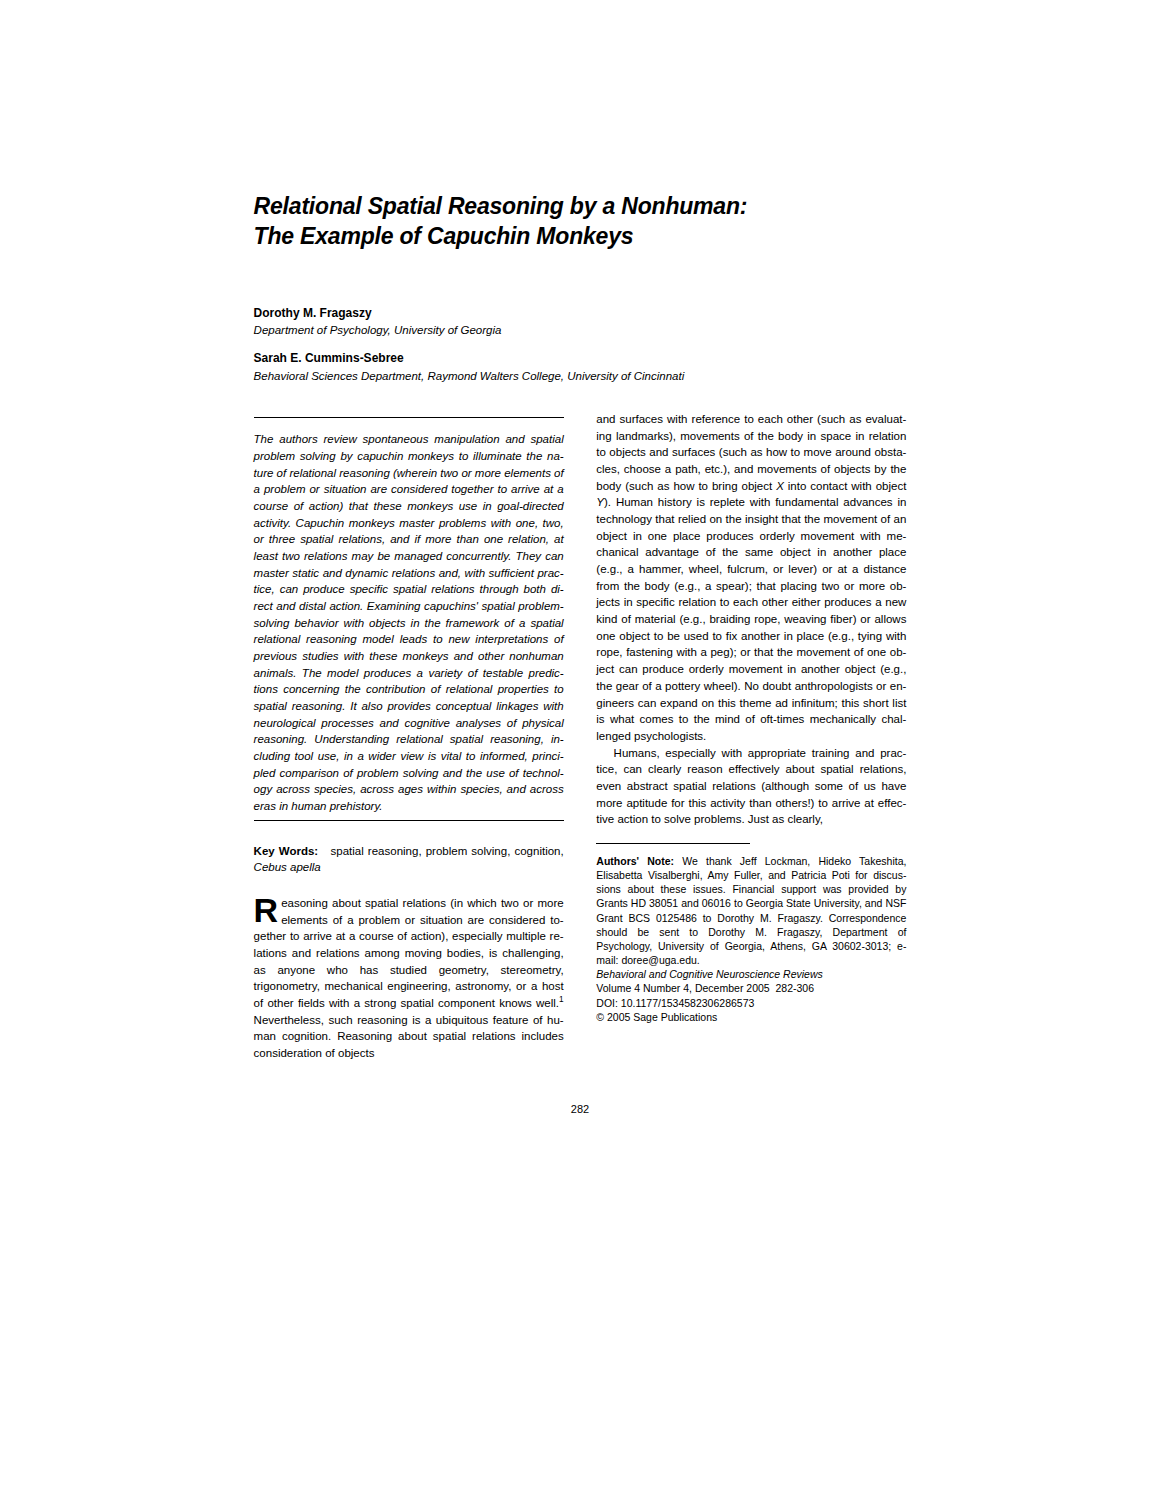Relational Spatial Reasoning by a Nonhuman:
The Example of Capuchin Monkeys
Dorothy M. Fragaszy
Department of Psychology, University of Georgia
Sarah E. Cummins-Sebree
Behavioral Sciences Department, Raymond Walters College, University of Cincinnati
The authors review spontaneous manipulation and spatial problem solving by capuchin monkeys to illuminate the nature of relational reasoning (wherein two or more elements of a problem or situation are considered together to arrive at a course of action) that these monkeys use in goal-directed activity. Capuchin monkeys master problems with one, two, or three spatial relations, and if more than one relation, at least two relations may be managed concurrently. They can master static and dynamic relations and, with sufficient practice, can produce specific spatial relations through both direct and distal action. Examining capuchins' spatial problem-solving behavior with objects in the framework of a spatial relational reasoning model leads to new interpretations of previous studies with these monkeys and other nonhuman animals. The model produces a variety of testable predictions concerning the contribution of relational properties to spatial reasoning. It also provides conceptual linkages with neurological processes and cognitive analyses of physical reasoning. Understanding relational spatial reasoning, including tool use, in a wider view is vital to informed, principled comparison of problem solving and the use of technology across species, across ages within species, and across eras in human prehistory.
Key Words: spatial reasoning, problem solving, cognition, Cebus apella
Reasoning about spatial relations (in which two or more elements of a problem or situation are considered together to arrive at a course of action), especially multiple relations and relations among moving bodies, is challenging, as anyone who has studied geometry, stereometry, trigonometry, mechanical engineering, astronomy, or a host of other fields with a strong spatial component knows well.1 Nevertheless, such reasoning is a ubiquitous feature of human cognition. Reasoning about spatial relations includes consideration of objects
and surfaces with reference to each other (such as evaluating landmarks), movements of the body in space in relation to objects and surfaces (such as how to move around obstacles, choose a path, etc.), and movements of objects by the body (such as how to bring object X into contact with object Y). Human history is replete with fundamental advances in technology that relied on the insight that the movement of an object in one place produces orderly movement with mechanical advantage of the same object in another place (e.g., a hammer, wheel, fulcrum, or lever) or at a distance from the body (e.g., a spear); that placing two or more objects in specific relation to each other either produces a new kind of material (e.g., braiding rope, weaving fiber) or allows one object to be used to fix another in place (e.g., tying with rope, fastening with a peg); or that the movement of one object can produce orderly movement in another object (e.g., the gear of a pottery wheel). No doubt anthropologists or engineers can expand on this theme ad infinitum; this short list is what comes to the mind of oft-times mechanically challenged psychologists.
Humans, especially with appropriate training and practice, can clearly reason effectively about spatial relations, even abstract spatial relations (although some of us have more aptitude for this activity than others!) to arrive at effective action to solve problems. Just as clearly,
Authors' Note: We thank Jeff Lockman, Hideko Takeshita, Elisabetta Visalberghi, Amy Fuller, and Patricia Poti for discussions about these issues. Financial support was provided by Grants HD 38051 and 06016 to Georgia State University, and NSF Grant BCS 0125486 to Dorothy M. Fragaszy. Correspondence should be sent to Dorothy M. Fragaszy, Department of Psychology, University of Georgia, Athens, GA 30602-3013; e-mail: doree@uga.edu.
Behavioral and Cognitive Neuroscience Reviews
Volume 4 Number 4, December 2005 282-306
DOI: 10.1177/1534582306286573
© 2005 Sage Publications
282